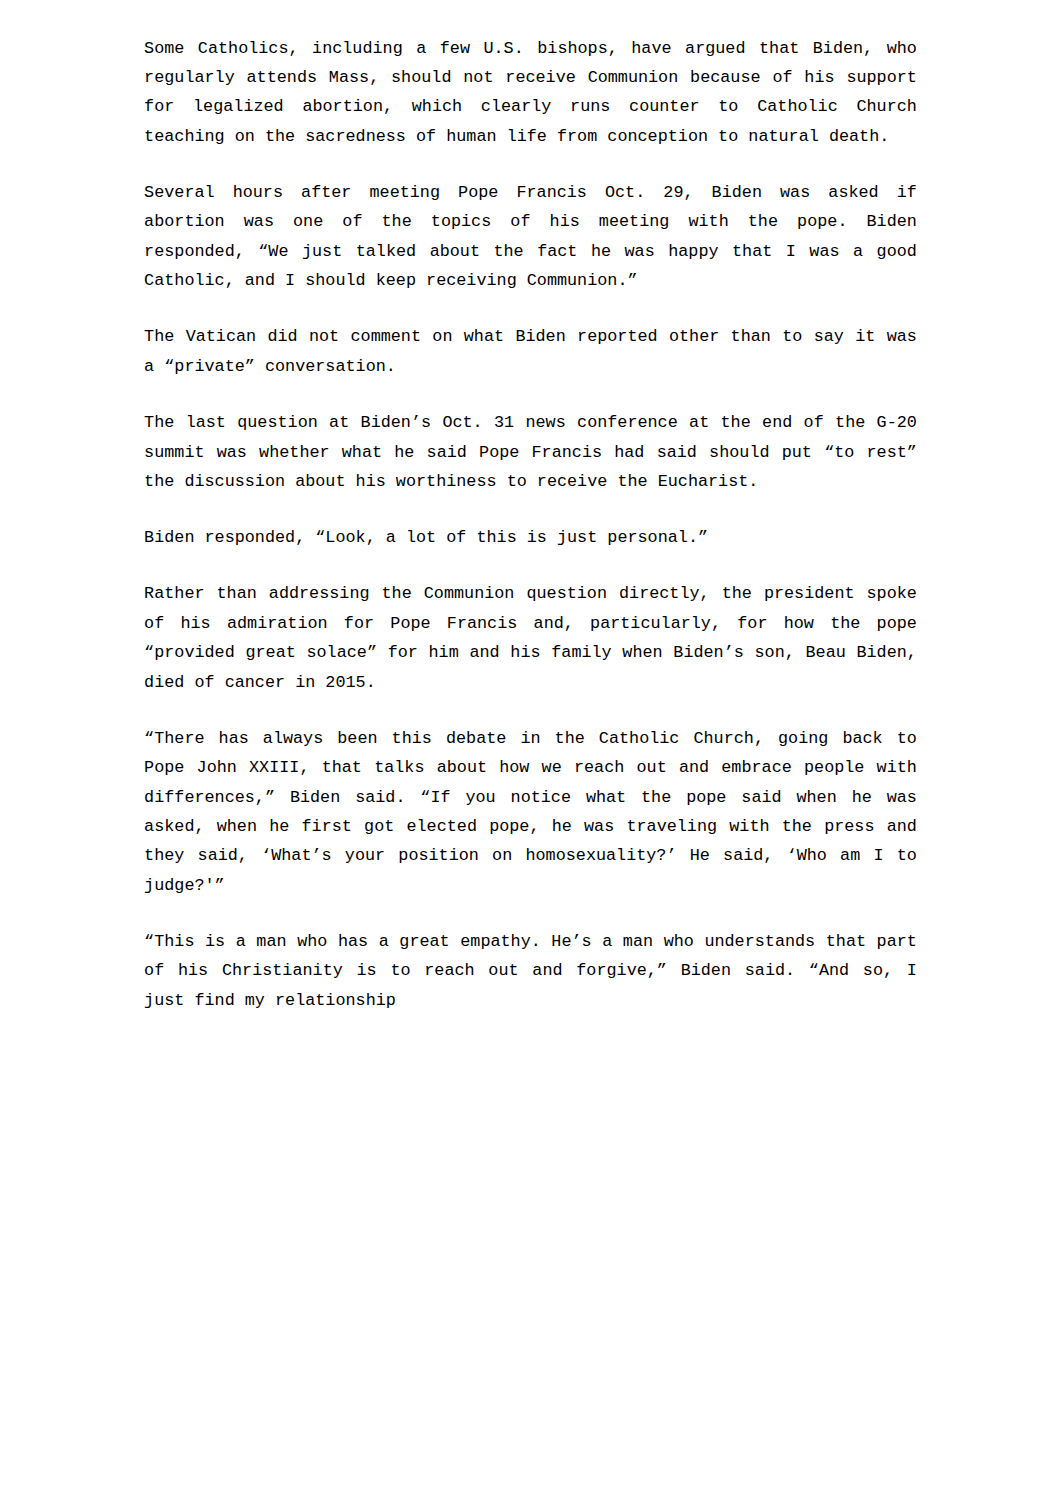Some Catholics, including a few U.S. bishops, have argued that Biden, who regularly attends Mass, should not receive Communion because of his support for legalized abortion, which clearly runs counter to Catholic Church teaching on the sacredness of human life from conception to natural death.
Several hours after meeting Pope Francis Oct. 29, Biden was asked if abortion was one of the topics of his meeting with the pope. Biden responded, “We just talked about the fact he was happy that I was a good Catholic, and I should keep receiving Communion.”
The Vatican did not comment on what Biden reported other than to say it was a “private” conversation.
The last question at Biden’s Oct. 31 news conference at the end of the G-20 summit was whether what he said Pope Francis had said should put “to rest” the discussion about his worthiness to receive the Eucharist.
Biden responded, “Look, a lot of this is just personal.”
Rather than addressing the Communion question directly, the president spoke of his admiration for Pope Francis and, particularly, for how the pope “provided great solace” for him and his family when Biden’s son, Beau Biden, died of cancer in 2015.
“There has always been this debate in the Catholic Church, going back to Pope John XXIII, that talks about how we reach out and embrace people with differences,” Biden said. “If you notice what the pope said when he was asked, when he first got elected pope, he was traveling with the press and they said, ‘What’s your position on homosexuality?’ He said, ‘Who am I to judge?'”
“This is a man who has a great empathy. He’s a man who understands that part of his Christianity is to reach out and forgive,” Biden said. “And so, I just find my relationship